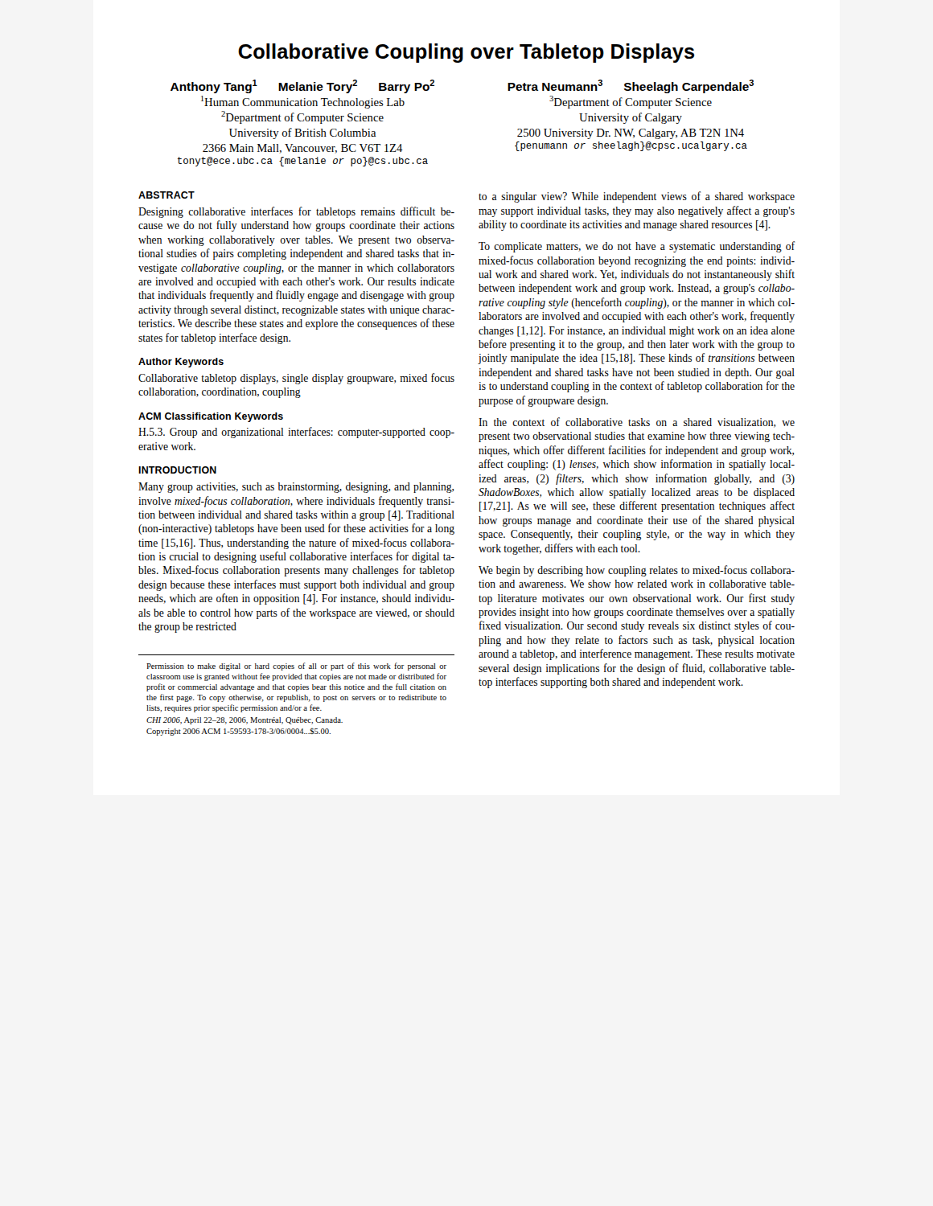Collaborative Coupling over Tabletop Displays
| Anthony Tang 1 Melanie Tory 2 Barry Po 2 1 Human Communication Technologies Lab 2 Department of Computer Science University of British Columbia 2366 Main Mall, Vancouver, BC V6T 1Z4 tonyt@ece.ubc.ca {melanie or po}@cs.ubc.ca | Petra Neumann 3 Sheelagh Carpendale 3 3 Department of Computer Science University of Calgary 2500 University Dr. NW, Calgary, AB T2N 1N4 {penumann or sheelagh}@cpsc.ucalgary.ca |
ABSTRACT
Designing collaborative interfaces for tabletops remains difficult because we do not fully understand how groups coordinate their actions when working collaboratively over tables. We present two observational studies of pairs completing independent and shared tasks that investigate collaborative coupling, or the manner in which collaborators are involved and occupied with each other's work. Our results indicate that individuals frequently and fluidly engage and disengage with group activity through several distinct, recognizable states with unique characteristics. We describe these states and explore the consequences of these states for tabletop interface design.
Author Keywords
Collaborative tabletop displays, single display groupware, mixed focus collaboration, coordination, coupling
ACM Classification Keywords
H.5.3. Group and organizational interfaces: computer-supported cooperative work.
INTRODUCTION
Many group activities, such as brainstorming, designing, and planning, involve mixed-focus collaboration, where individuals frequently transition between individual and shared tasks within a group [4]. Traditional (non-interactive) tabletops have been used for these activities for a long time [15,16]. Thus, understanding the nature of mixed-focus collaboration is crucial to designing useful collaborative interfaces for digital tables. Mixed-focus collaboration presents many challenges for tabletop design because these interfaces must support both individual and group needs, which are often in opposition [4]. For instance, should individuals be able to control how parts of the workspace are viewed, or should the group be restricted
Permission to make digital or hard copies of all or part of this work for personal or classroom use is granted without fee provided that copies are not made or distributed for profit or commercial advantage and that copies bear this notice and the full citation on the first page. To copy otherwise, or republish, to post on servers or to redistribute to lists, requires prior specific permission and/or a fee.
CHI 2006, April 22–28, 2006, Montréal, Québec, Canada.
Copyright 2006 ACM 1-59593-178-3/06/0004...$5.00.
to a singular view? While independent views of a shared workspace may support individual tasks, they may also negatively affect a group's ability to coordinate its activities and manage shared resources [4].
To complicate matters, we do not have a systematic understanding of mixed-focus collaboration beyond recognizing the end points: individual work and shared work. Yet, individuals do not instantaneously shift between independent work and group work. Instead, a group's collaborative coupling style (henceforth coupling), or the manner in which collaborators are involved and occupied with each other's work, frequently changes [1,12]. For instance, an individual might work on an idea alone before presenting it to the group, and then later work with the group to jointly manipulate the idea [15,18]. These kinds of transitions between independent and shared tasks have not been studied in depth. Our goal is to understand coupling in the context of tabletop collaboration for the purpose of groupware design.
In the context of collaborative tasks on a shared visualization, we present two observational studies that examine how three viewing techniques, which offer different facilities for independent and group work, affect coupling: (1) lenses, which show information in spatially localized areas, (2) filters, which show information globally, and (3) ShadowBoxes, which allow spatially localized areas to be displaced [17,21]. As we will see, these different presentation techniques affect how groups manage and coordinate their use of the shared physical space. Consequently, their coupling style, or the way in which they work together, differs with each tool.
We begin by describing how coupling relates to mixed-focus collaboration and awareness. We show how related work in collaborative tabletop literature motivates our own observational work. Our first study provides insight into how groups coordinate themselves over a spatially fixed visualization. Our second study reveals six distinct styles of coupling and how they relate to factors such as task, physical location around a tabletop, and interference management. These results motivate several design implications for the design of fluid, collaborative tabletop interfaces supporting both shared and independent work.